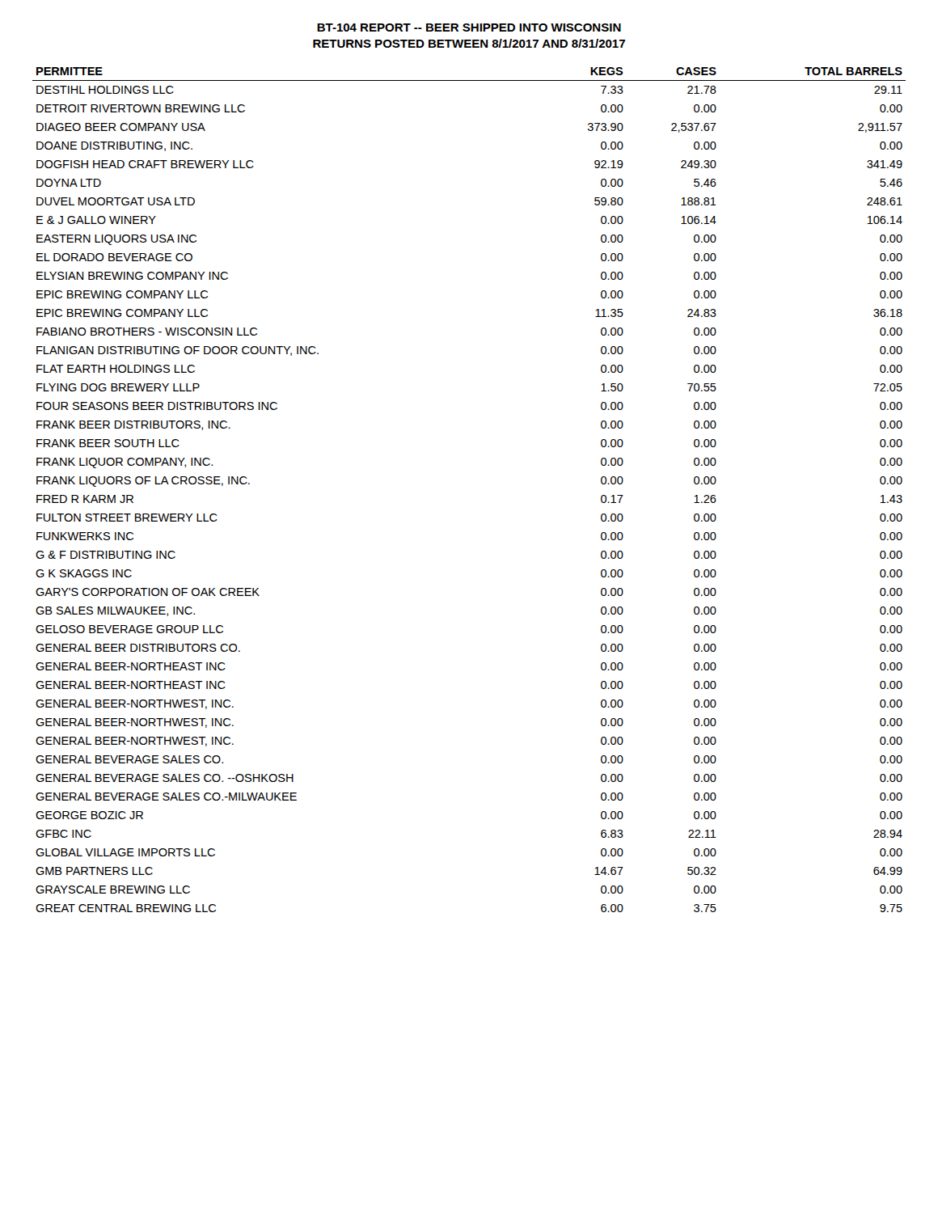BT-104 REPORT -- BEER SHIPPED INTO WISCONSIN
RETURNS POSTED BETWEEN 8/1/2017 AND 8/31/2017
| PERMITTEE | KEGS | CASES | TOTAL BARRELS |
| --- | --- | --- | --- |
| DESTIHL HOLDINGS LLC | 7.33 | 21.78 | 29.11 |
| DETROIT RIVERTOWN BREWING LLC | 0.00 | 0.00 | 0.00 |
| DIAGEO BEER COMPANY USA | 373.90 | 2,537.67 | 2,911.57 |
| DOANE DISTRIBUTING, INC. | 0.00 | 0.00 | 0.00 |
| DOGFISH HEAD CRAFT BREWERY LLC | 92.19 | 249.30 | 341.49 |
| DOYNA LTD | 0.00 | 5.46 | 5.46 |
| DUVEL MOORTGAT USA LTD | 59.80 | 188.81 | 248.61 |
| E & J GALLO WINERY | 0.00 | 106.14 | 106.14 |
| EASTERN LIQUORS USA INC | 0.00 | 0.00 | 0.00 |
| EL DORADO BEVERAGE CO | 0.00 | 0.00 | 0.00 |
| ELYSIAN BREWING COMPANY INC | 0.00 | 0.00 | 0.00 |
| EPIC BREWING COMPANY LLC | 0.00 | 0.00 | 0.00 |
| EPIC BREWING COMPANY LLC | 11.35 | 24.83 | 36.18 |
| FABIANO BROTHERS - WISCONSIN LLC | 0.00 | 0.00 | 0.00 |
| FLANIGAN DISTRIBUTING OF DOOR COUNTY, INC. | 0.00 | 0.00 | 0.00 |
| FLAT EARTH HOLDINGS LLC | 0.00 | 0.00 | 0.00 |
| FLYING DOG BREWERY LLLP | 1.50 | 70.55 | 72.05 |
| FOUR SEASONS BEER DISTRIBUTORS INC | 0.00 | 0.00 | 0.00 |
| FRANK BEER DISTRIBUTORS, INC. | 0.00 | 0.00 | 0.00 |
| FRANK BEER SOUTH LLC | 0.00 | 0.00 | 0.00 |
| FRANK LIQUOR COMPANY, INC. | 0.00 | 0.00 | 0.00 |
| FRANK LIQUORS OF LA CROSSE, INC. | 0.00 | 0.00 | 0.00 |
| FRED R KARM JR | 0.17 | 1.26 | 1.43 |
| FULTON STREET BREWERY LLC | 0.00 | 0.00 | 0.00 |
| FUNKWERKS INC | 0.00 | 0.00 | 0.00 |
| G & F DISTRIBUTING INC | 0.00 | 0.00 | 0.00 |
| G K SKAGGS INC | 0.00 | 0.00 | 0.00 |
| GARY'S CORPORATION OF OAK CREEK | 0.00 | 0.00 | 0.00 |
| GB SALES MILWAUKEE, INC. | 0.00 | 0.00 | 0.00 |
| GELOSO BEVERAGE GROUP LLC | 0.00 | 0.00 | 0.00 |
| GENERAL BEER DISTRIBUTORS CO. | 0.00 | 0.00 | 0.00 |
| GENERAL BEER-NORTHEAST INC | 0.00 | 0.00 | 0.00 |
| GENERAL BEER-NORTHEAST INC | 0.00 | 0.00 | 0.00 |
| GENERAL BEER-NORTHWEST, INC. | 0.00 | 0.00 | 0.00 |
| GENERAL BEER-NORTHWEST, INC. | 0.00 | 0.00 | 0.00 |
| GENERAL BEER-NORTHWEST, INC. | 0.00 | 0.00 | 0.00 |
| GENERAL BEVERAGE SALES CO. | 0.00 | 0.00 | 0.00 |
| GENERAL BEVERAGE SALES CO. --OSHKOSH | 0.00 | 0.00 | 0.00 |
| GENERAL BEVERAGE SALES CO.-MILWAUKEE | 0.00 | 0.00 | 0.00 |
| GEORGE BOZIC JR | 0.00 | 0.00 | 0.00 |
| GFBC INC | 6.83 | 22.11 | 28.94 |
| GLOBAL VILLAGE IMPORTS LLC | 0.00 | 0.00 | 0.00 |
| GMB PARTNERS LLC | 14.67 | 50.32 | 64.99 |
| GRAYSCALE BREWING LLC | 0.00 | 0.00 | 0.00 |
| GREAT CENTRAL BREWING LLC | 6.00 | 3.75 | 9.75 |